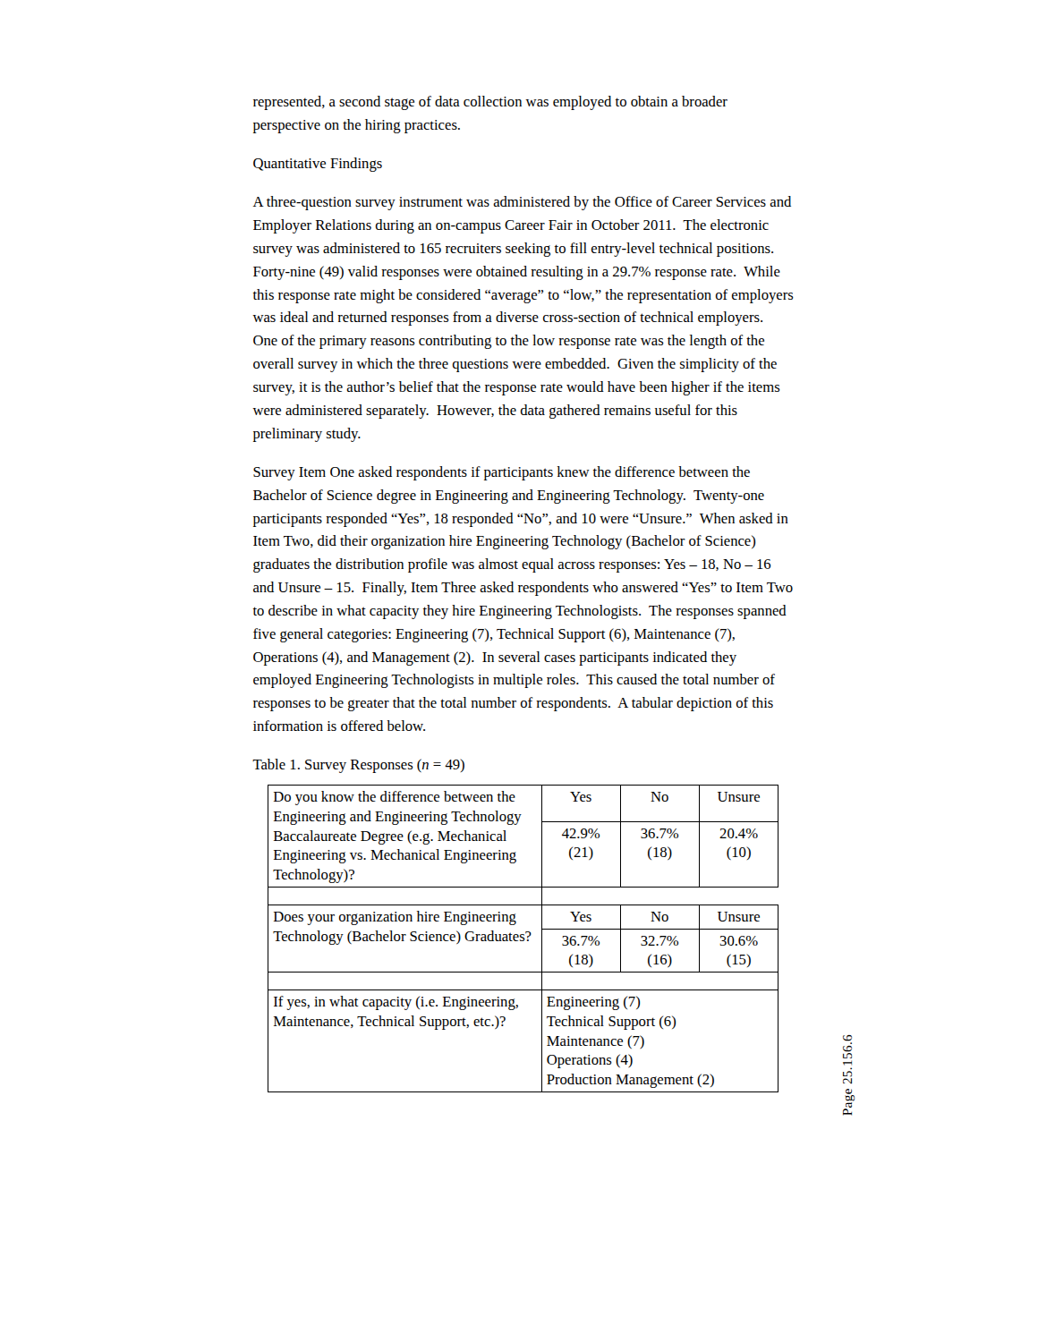represented, a second stage of data collection was employed to obtain a broader perspective on the hiring practices.
Quantitative Findings
A three-question survey instrument was administered by the Office of Career Services and Employer Relations during an on-campus Career Fair in October 2011. The electronic survey was administered to 165 recruiters seeking to fill entry-level technical positions. Forty-nine (49) valid responses were obtained resulting in a 29.7% response rate. While this response rate might be considered “average” to “low,” the representation of employers was ideal and returned responses from a diverse cross-section of technical employers. One of the primary reasons contributing to the low response rate was the length of the overall survey in which the three questions were embedded. Given the simplicity of the survey, it is the author’s belief that the response rate would have been higher if the items were administered separately. However, the data gathered remains useful for this preliminary study.
Survey Item One asked respondents if participants knew the difference between the Bachelor of Science degree in Engineering and Engineering Technology. Twenty-one participants responded “Yes”, 18 responded “No”, and 10 were “Unsure.” When asked in Item Two, did their organization hire Engineering Technology (Bachelor of Science) graduates the distribution profile was almost equal across responses: Yes – 18, No – 16 and Unsure – 15. Finally, Item Three asked respondents who answered “Yes” to Item Two to describe in what capacity they hire Engineering Technologists. The responses spanned five general categories: Engineering (7), Technical Support (6), Maintenance (7), Operations (4), and Management (2). In several cases participants indicated they employed Engineering Technologists in multiple roles. This caused the total number of responses to be greater that the total number of respondents. A tabular depiction of this information is offered below.
Table 1. Survey Responses (n = 49)
| Do you know the difference between the Engineering and Engineering Technology Baccalaureate Degree (e.g. Mechanical Engineering vs. Mechanical Engineering Technology)? | Yes | No | Unsure |
| 42.9% (21) | 36.7% (18) | 20.4% (10) |
| Does your organization hire Engineering Technology (Bachelor Science) Graduates? | Yes | No | Unsure |
| 36.7% (18) | 32.7% (16) | 30.6% (15) |
| If yes, in what capacity (i.e. Engineering, Maintenance, Technical Support, etc.)? | Engineering (7) Technical Support (6) Maintenance (7) Operations (4) Production Management (2) |
Page 25.156.6